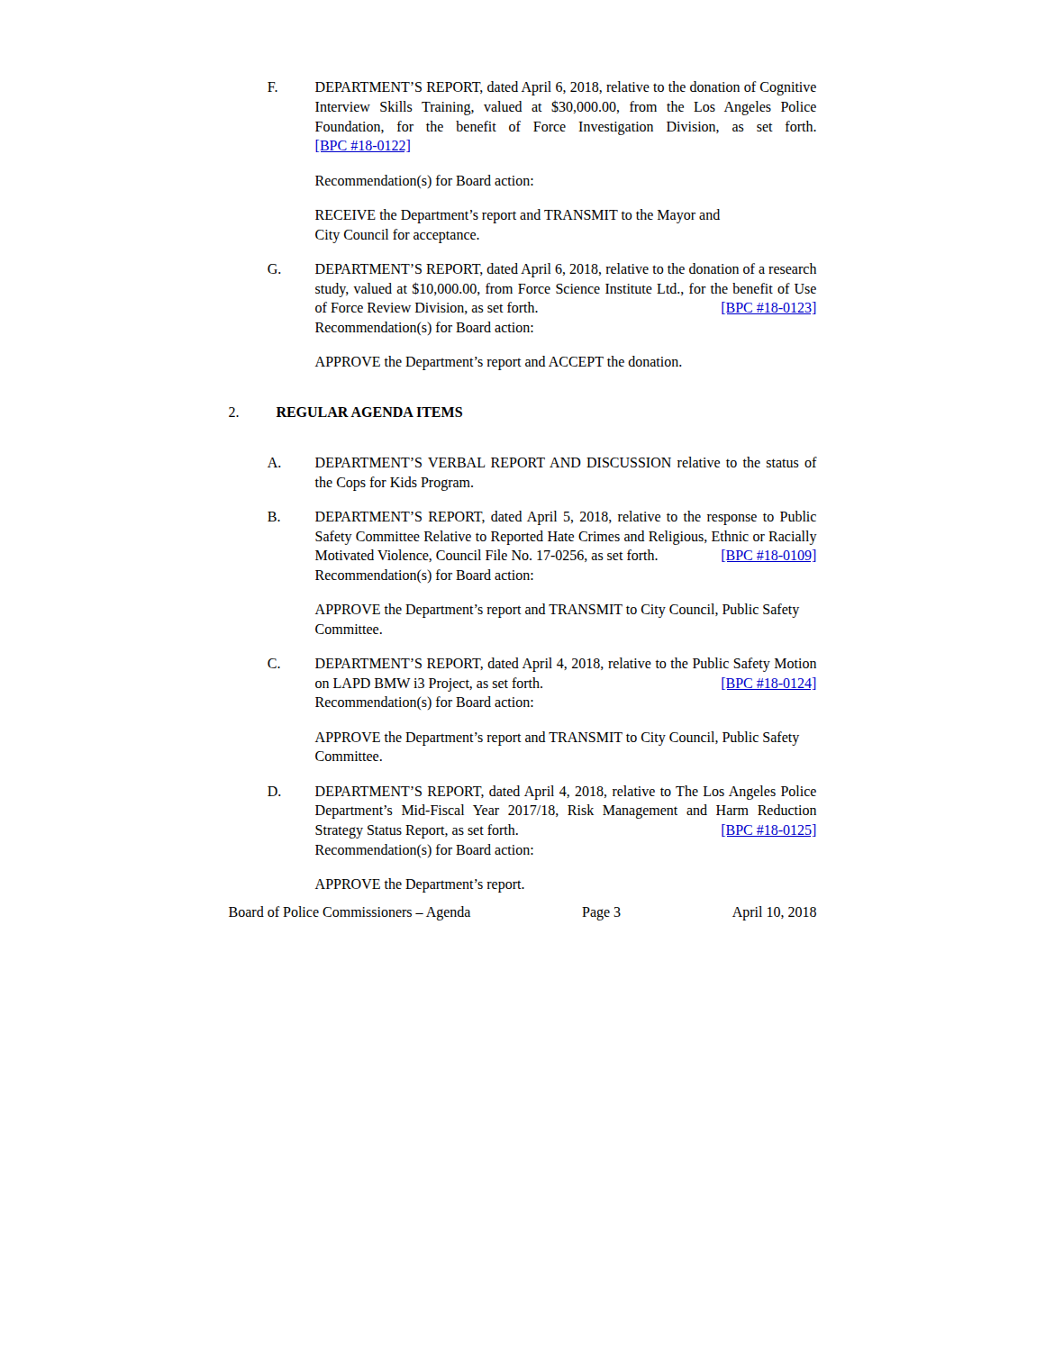F.
DEPARTMENT’S REPORT, dated April 6, 2018, relative to the donation of Cognitive Interview Skills Training, valued at $30,000.00, from the Los Angeles Police Foundation, for the benefit of Force Investigation Division, as set forth. [BPC #18-0122]
Recommendation(s) for Board action:
RECEIVE the Department’s report and TRANSMIT to the Mayor and
City Council for acceptance.
G.
DEPARTMENT’S REPORT, dated April 6, 2018, relative to the donation of a research study, valued at $10,000.00, from Force Science Institute Ltd., for the benefit of Use of Force Review Division, as set forth. [BPC #18-0123]
Recommendation(s) for Board action:
APPROVE the Department’s report and ACCEPT the donation.
2.
Regular Agenda Items
A.
DEPARTMENT’S VERBAL REPORT AND DISCUSSION relative to the status of the Cops for Kids Program.
B.
DEPARTMENT’S REPORT, dated April 5, 2018, relative to the response to Public Safety Committee Relative to Reported Hate Crimes and Religious, Ethnic or Racially Motivated Violence, Council File No. 17-0256, as set forth. [BPC #18-0109]
Recommendation(s) for Board action:
APPROVE the Department’s report and TRANSMIT to City Council, Public Safety
Committee.
C.
DEPARTMENT’S REPORT, dated April 4, 2018, relative to the Public Safety Motion on LAPD BMW i3 Project, as set forth. [BPC #18-0124]
Recommendation(s) for Board action:
APPROVE the Department’s report and TRANSMIT to City Council, Public Safety
Committee.
D.
DEPARTMENT’S REPORT, dated April 4, 2018, relative to The Los Angeles Police Department’s Mid-Fiscal Year 2017/18, Risk Management and Harm Reduction Strategy Status Report, as set forth. [BPC #18-0125]
Recommendation(s) for Board action:
APPROVE the Department’s report.
Board of Police Commissioners – Agenda
Page 3
April 10, 2018